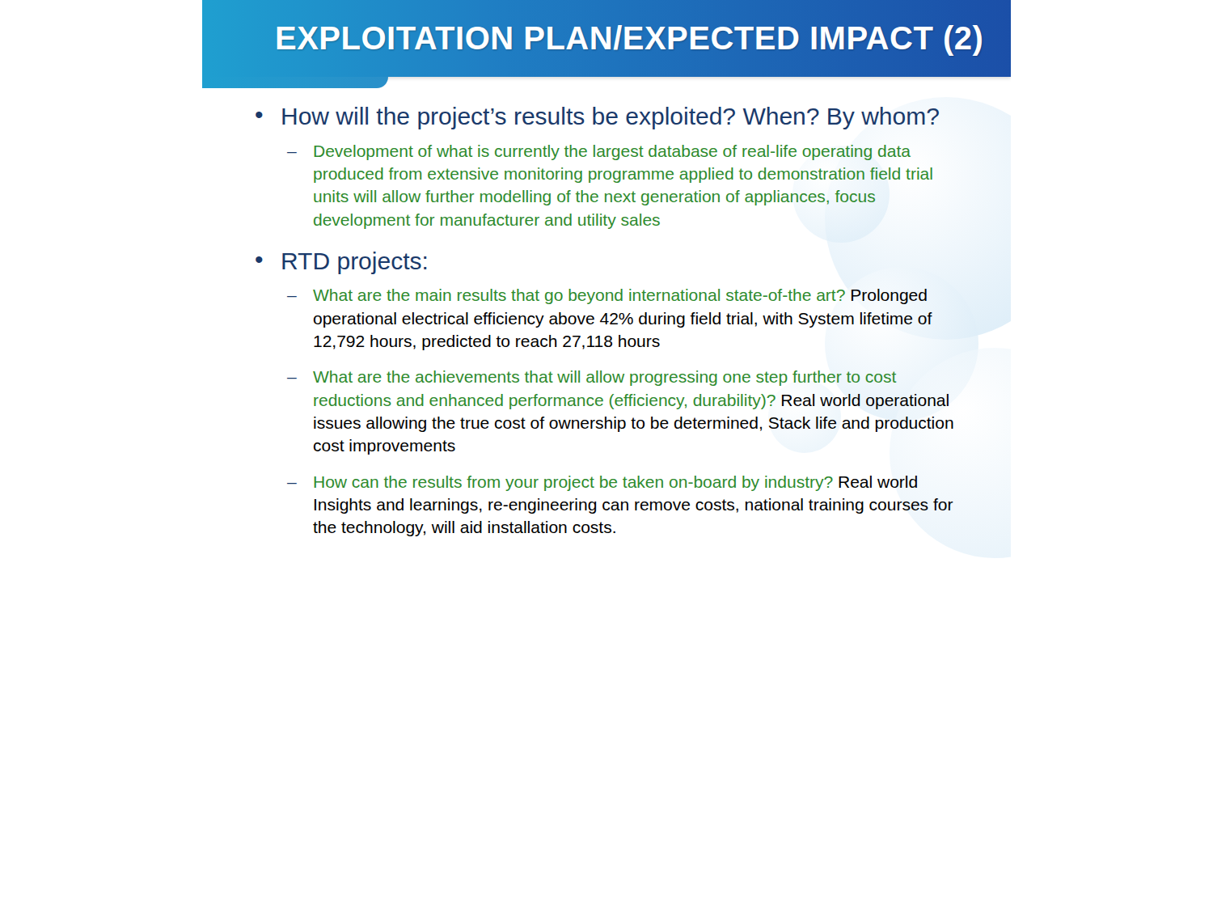EXPLOITATION PLAN/EXPECTED IMPACT (2)
How will the project’s results be exploited? When? By whom?
Development of what is currently the largest database of real-life operating data produced from extensive monitoring programme applied to demonstration field trial units will allow further modelling of the next generation of appliances, focus development for manufacturer and utility sales
RTD projects:
What are the main results that go beyond international state-of-the art? Prolonged operational electrical efficiency above 42% during field trial, with System lifetime of 12,792 hours, predicted to reach 27,118 hours
What are the achievements that will allow progressing one step further to cost reductions and enhanced performance (efficiency, durability)? Real world operational issues allowing the true cost of ownership to be determined, Stack life and production cost improvements
How can the results from your project be taken on-board by industry? Real world Insights and learnings, re-engineering can remove costs, national training courses for the technology, will aid installation costs.